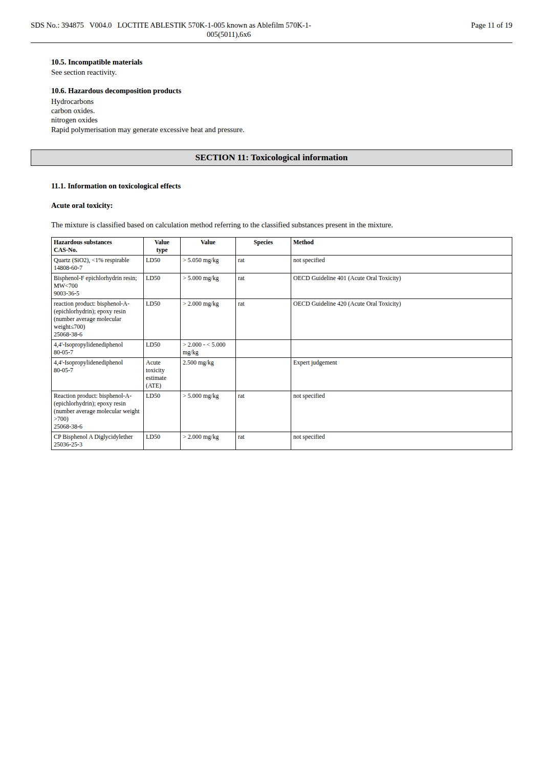SDS No.: 394875 V004.0 LOCTITE ABLESTIK 570K-1-005 known as Ablefilm 570K-1-
005(5011),6x6
Page 11 of 19
10.5. Incompatible materials
See section reactivity.
10.6. Hazardous decomposition products
Hydrocarbons
carbon oxides.
nitrogen oxides
Rapid polymerisation may generate excessive heat and pressure.
SECTION 11: Toxicological information
11.1. Information on toxicological effects
Acute oral toxicity:
The mixture is classified based on calculation method referring to the classified substances present in the mixture.
| Hazardous substances CAS-No. | Value type | Value | Species | Method |
| --- | --- | --- | --- | --- |
| Quartz (SiO2), <1% respirable 14808-60-7 | LD50 | > 5.050 mg/kg | rat | not specified |
| Bisphenol-F epichlorhydrin resin; MW<700 9003-36-5 | LD50 | > 5.000 mg/kg | rat | OECD Guideline 401 (Acute Oral Toxicity) |
| reaction product: bisphenol-A-(epichlorhydrin); epoxy resin (number average molecular weight≤700) 25068-38-6 | LD50 | > 2.000 mg/kg | rat | OECD Guideline 420 (Acute Oral Toxicity) |
| 4,4'-Isopropylidenediphenol 80-05-7 | LD50 | > 2.000 - < 5.000 mg/kg | | |
| 4,4'-Isopropylidenediphenol 80-05-7 | Acute toxicity estimate (ATE) | 2.500 mg/kg | | Expert judgement |
| Reaction product: bisphenol-A-(epichlorhydrin); epoxy resin (number average molecular weight >700) 25068-38-6 | LD50 | > 5.000 mg/kg | rat | not specified |
| CP Bisphenol A Diglycidylether 25036-25-3 | LD50 | > 2.000 mg/kg | rat | not specified |